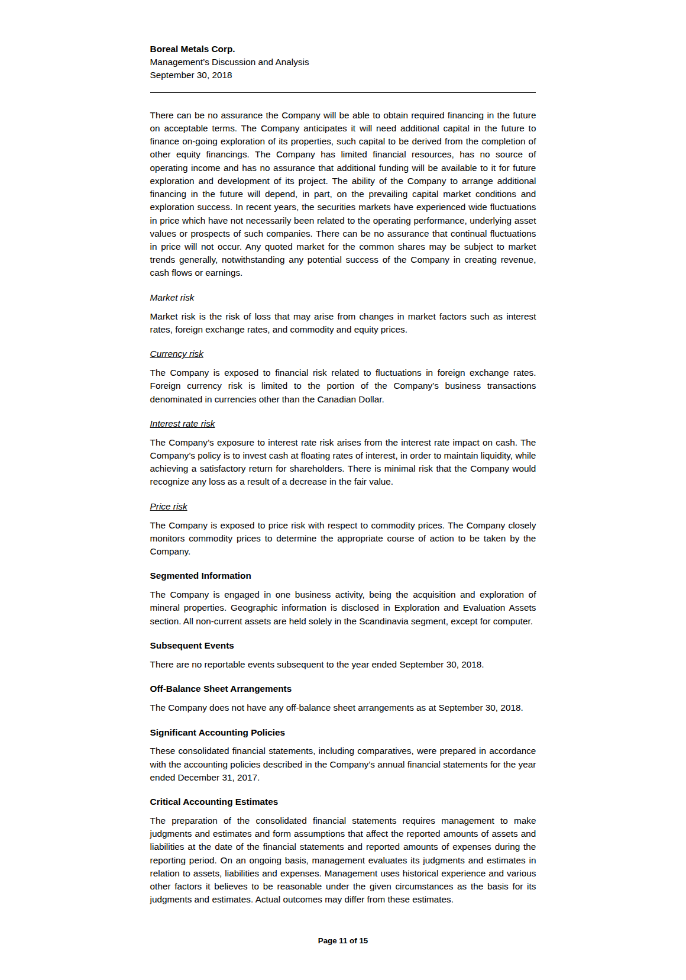Boreal Metals Corp.
Management’s Discussion and Analysis
September 30, 2018
There can be no assurance the Company will be able to obtain required financing in the future on acceptable terms. The Company anticipates it will need additional capital in the future to finance on-going exploration of its properties, such capital to be derived from the completion of other equity financings. The Company has limited financial resources, has no source of operating income and has no assurance that additional funding will be available to it for future exploration and development of its project. The ability of the Company to arrange additional financing in the future will depend, in part, on the prevailing capital market conditions and exploration success. In recent years, the securities markets have experienced wide fluctuations in price which have not necessarily been related to the operating performance, underlying asset values or prospects of such companies. There can be no assurance that continual fluctuations in price will not occur. Any quoted market for the common shares may be subject to market trends generally, notwithstanding any potential success of the Company in creating revenue, cash flows or earnings.
Market risk
Market risk is the risk of loss that may arise from changes in market factors such as interest rates, foreign exchange rates, and commodity and equity prices.
Currency risk
The Company is exposed to financial risk related to fluctuations in foreign exchange rates. Foreign currency risk is limited to the portion of the Company’s business transactions denominated in currencies other than the Canadian Dollar.
Interest rate risk
The Company’s exposure to interest rate risk arises from the interest rate impact on cash. The Company’s policy is to invest cash at floating rates of interest, in order to maintain liquidity, while achieving a satisfactory return for shareholders. There is minimal risk that the Company would recognize any loss as a result of a decrease in the fair value.
Price risk
The Company is exposed to price risk with respect to commodity prices. The Company closely monitors commodity prices to determine the appropriate course of action to be taken by the Company.
Segmented Information
The Company is engaged in one business activity, being the acquisition and exploration of mineral properties. Geographic information is disclosed in Exploration and Evaluation Assets section. All non-current assets are held solely in the Scandinavia segment, except for computer.
Subsequent Events
There are no reportable events subsequent to the year ended September 30, 2018.
Off-Balance Sheet Arrangements
The Company does not have any off-balance sheet arrangements as at September 30, 2018.
Significant Accounting Policies
These consolidated financial statements, including comparatives, were prepared in accordance with the accounting policies described in the Company’s annual financial statements for the year ended December 31, 2017.
Critical Accounting Estimates
The preparation of the consolidated financial statements requires management to make judgments and estimates and form assumptions that affect the reported amounts of assets and liabilities at the date of the financial statements and reported amounts of expenses during the reporting period. On an ongoing basis, management evaluates its judgments and estimates in relation to assets, liabilities and expenses. Management uses historical experience and various other factors it believes to be reasonable under the given circumstances as the basis for its judgments and estimates. Actual outcomes may differ from these estimates.
Page 11 of 15